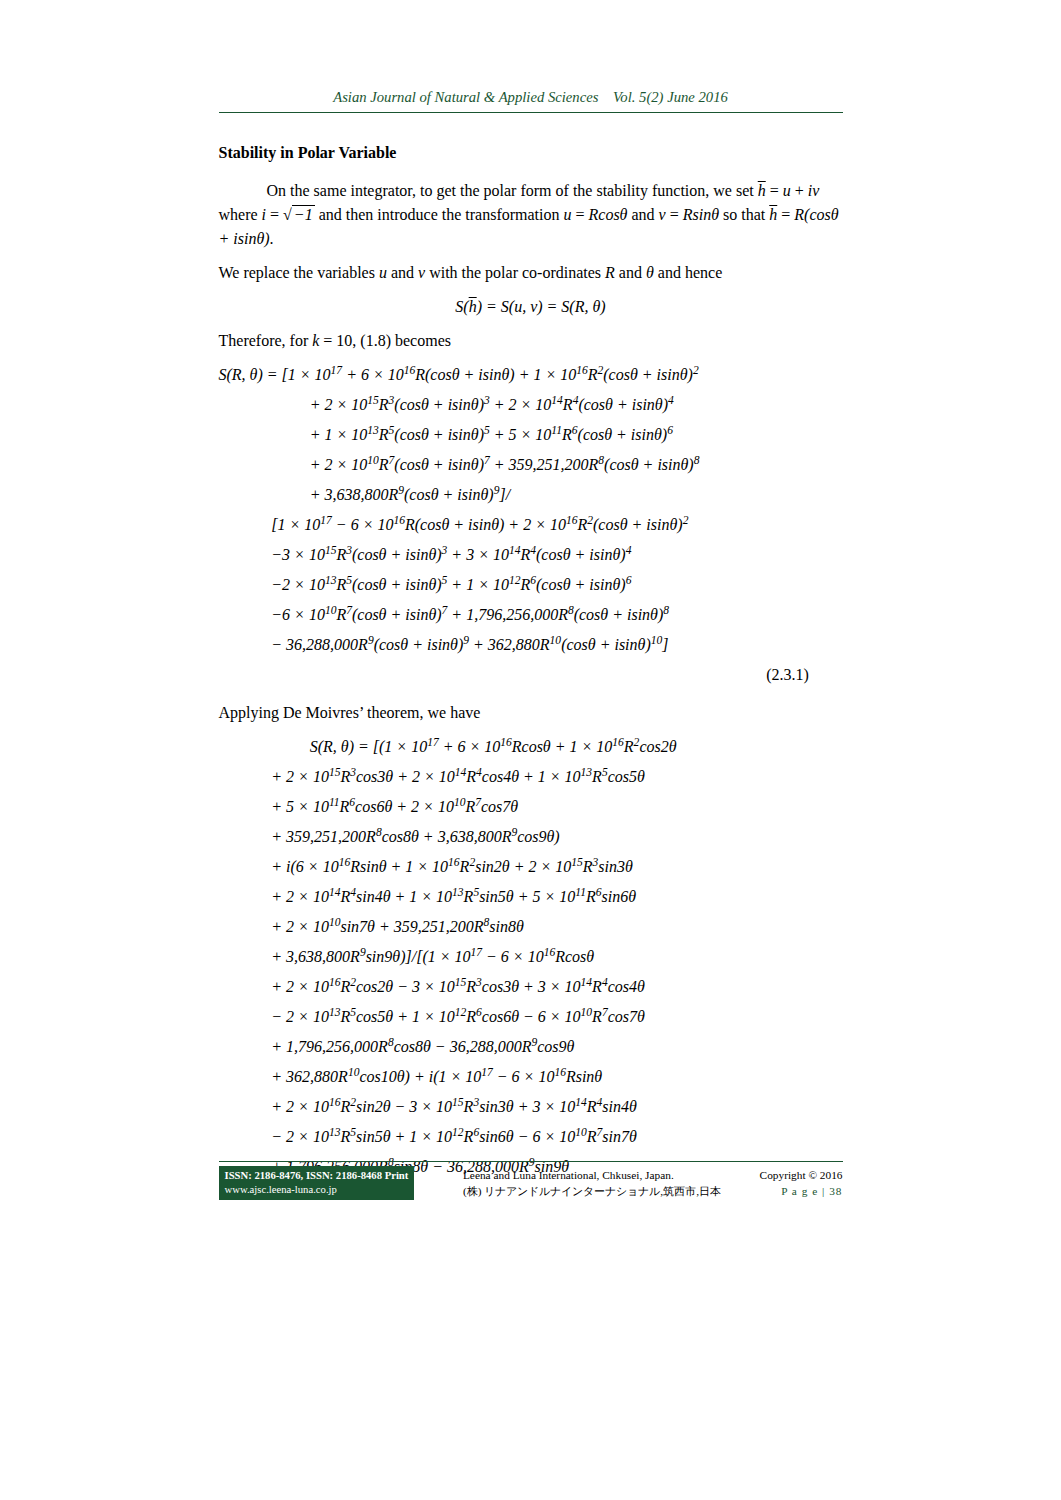Asian Journal of Natural & Applied Sciences Vol. 5(2) June 2016
Stability in Polar Variable
On the same integrator, to get the polar form of the stability function, we set h = u + iv where i = √−1 and then introduce the transformation u = Rcosθ and v = Rsinθ so that h = R(cosθ + isinθ).
We replace the variables u and v with the polar co-ordinates R and θ and hence
S(h) = S(u, v) = S(R, θ)
Therefore, for k = 10, (1.8) becomes
S(R, θ) = [1 × 1017 + 6 × 1016R(cosθ + isinθ) + 1 × 1016R2(cosθ + isinθ)2
+ 2 × 1015R3(cosθ + isinθ)3 + 2 × 1014R4(cosθ + isinθ)4
+ 1 × 1013R5(cosθ + isinθ)5 + 5 × 1011R6(cosθ + isinθ)6
+ 2 × 1010R7(cosθ + isinθ)7 + 359,251,200R8(cosθ + isinθ)8
+ 3,638,800R9(cosθ + isinθ)9]/
[1 × 1017 − 6 × 1016R(cosθ + isinθ) + 2 × 1016R2(cosθ + isinθ)2
−3 × 1015R3(cosθ + isinθ)3 + 3 × 1014R4(cosθ + isinθ)4
−2 × 1013R5(cosθ + isinθ)5 + 1 × 1012R6(cosθ + isinθ)6
−6 × 1010R7(cosθ + isinθ)7 + 1,796,256,000R8(cosθ + isinθ)8
− 36,288,000R9(cosθ + isinθ)9 + 362,880R10(cosθ + isinθ)10]
(2.3.1)
Applying De Moivres’ theorem, we have
S(R, θ) = [(1 × 1017 + 6 × 1016Rcosθ + 1 × 1016R2cos2θ
+ 2 × 1015R3cos3θ + 2 × 1014R4cos4θ + 1 × 1013R5cos5θ
+ 5 × 1011R6cos6θ + 2 × 1010R7cos7θ
+ 359,251,200R8cos8θ + 3,638,800R9cos9θ)
+ i(6 × 1016Rsinθ + 1 × 1016R2sin2θ + 2 × 1015R3sin3θ
+ 2 × 1014R4sin4θ + 1 × 1013R5sin5θ + 5 × 1011R6sin6θ
+ 2 × 1010sin7θ + 359,251,200R8sin8θ
+ 3,638,800R9sin9θ)]/[(1 × 1017 − 6 × 1016Rcosθ
+ 2 × 1016R2cos2θ − 3 × 1015R3cos3θ + 3 × 1014R4cos4θ
− 2 × 1013R5cos5θ + 1 × 1012R6cos6θ − 6 × 1010R7cos7θ
+ 1,796,256,000R8cos8θ − 36,288,000R9cos9θ
+ 362,880R10cos10θ) + i(1 × 1017 − 6 × 1016Rsinθ
+ 2 × 1016R2sin2θ − 3 × 1015R3sin3θ + 3 × 1014R4sin4θ
− 2 × 1013R5sin5θ + 1 × 1012R6sin6θ − 6 × 1010R7sin7θ
+ 1,796,256,000R8sin8θ − 36,288,000R9sin9θ
ISSN: 2186-8476, ISSN: 2186-8468 Print
www.ajsc.leena-luna.co.jp
Leena and Luna International, Chkusei, Japan.
(株) リナアンドルナインターナショナル,筑西市,日本
Copyright © 2016
P a g e | 38